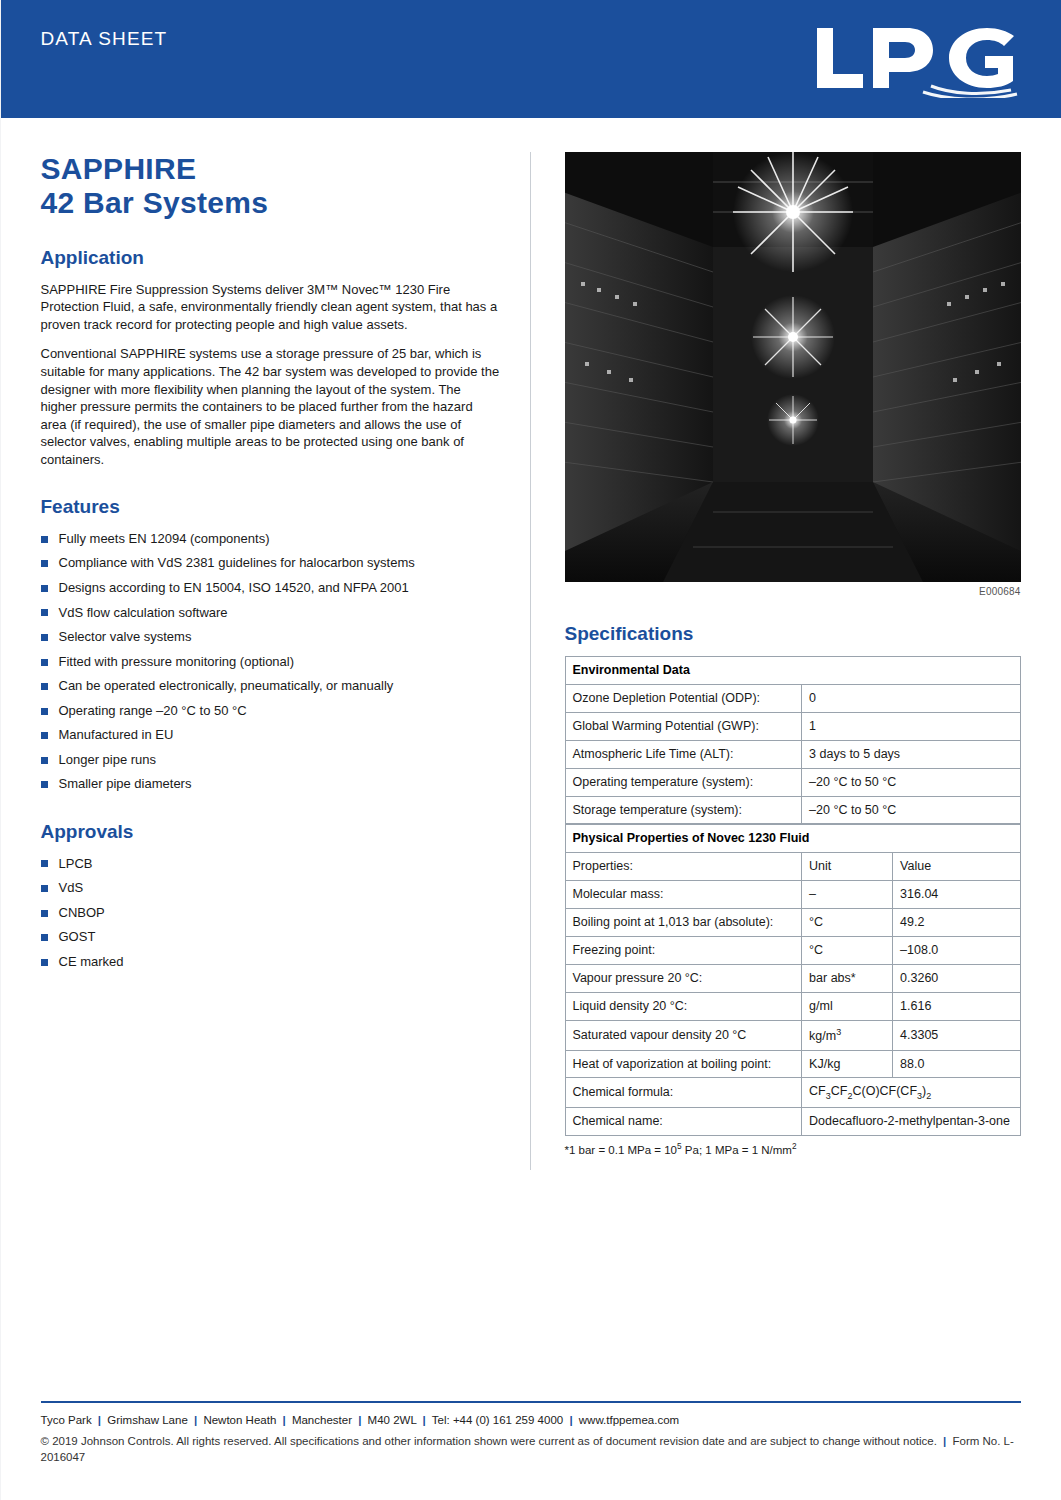DATA SHEET
SAPPHIRE
42 Bar Systems
Application
SAPPHIRE Fire Suppression Systems deliver 3M™ Novec™ 1230 Fire Protection Fluid, a safe, environmentally friendly clean agent system, that has a proven track record for protecting people and high value assets.
Conventional SAPPHIRE systems use a storage pressure of 25 bar, which is suitable for many applications. The 42 bar system was developed to provide the designer with more flexibility when planning the layout of the system. The higher pressure permits the containers to be placed further from the hazard area (if required), the use of smaller pipe diameters and allows the use of selector valves, enabling multiple areas to be protected using one bank of containers.
Features
Fully meets EN 12094 (components)
Compliance with VdS 2381 guidelines for halocarbon systems
Designs according to EN 15004, ISO 14520, and NFPA 2001
VdS flow calculation software
Selector valve systems
Fitted with pressure monitoring (optional)
Can be operated electronically, pneumatically, or manually
Operating range –20 °C to 50 °C
Manufactured in EU
Longer pipe runs
Smaller pipe diameters
Approvals
LPCB
VdS
CNBOP
GOST
CE marked
E000684
Specifications
| Environmental Data |
| --- |
| Ozone Depletion Potential (ODP): | 0 |
| Global Warming Potential (GWP): | 1 |
| Atmospheric Life Time (ALT): | 3 days to 5 days |
| Operating temperature (system): | –20 °C to 50 °C |
| Storage temperature (system): | –20 °C to 50 °C |
| Physical Properties of Novec 1230 Fluid |
| --- |
| Properties: | Unit | Value |
| Molecular mass: | – | 316.04 |
| Boiling point at 1,013 bar (absolute): | °C | 49.2 |
| Freezing point: | °C | –108.0 |
| Vapour pressure 20 °C: | bar abs* | 0.3260 |
| Liquid density 20 °C: | g/ml | 1.616 |
| Saturated vapour density 20 °C | kg/m 3 | 4.3305 |
| Heat of vaporization at boiling point: | KJ/kg | 88.0 |
| Chemical formula: | CF 3 CF 2 C(O)CF(CF 3 ) 2 |
| Chemical name: | Dodecafluoro-2-methylpentan-3-one |
*1 bar = 0.1 MPa = 105 Pa; 1 MPa = 1 N/mm2
Tyco Park | Grimshaw Lane | Newton Heath | Manchester | M40 2WL | Tel: +44 (0) 161 259 4000 | www.tfppemea.com
© 2019 Johnson Controls. All rights reserved. All specifications and other information shown were current as of document revision date and are subject to change without notice. | Form No. L-2016047